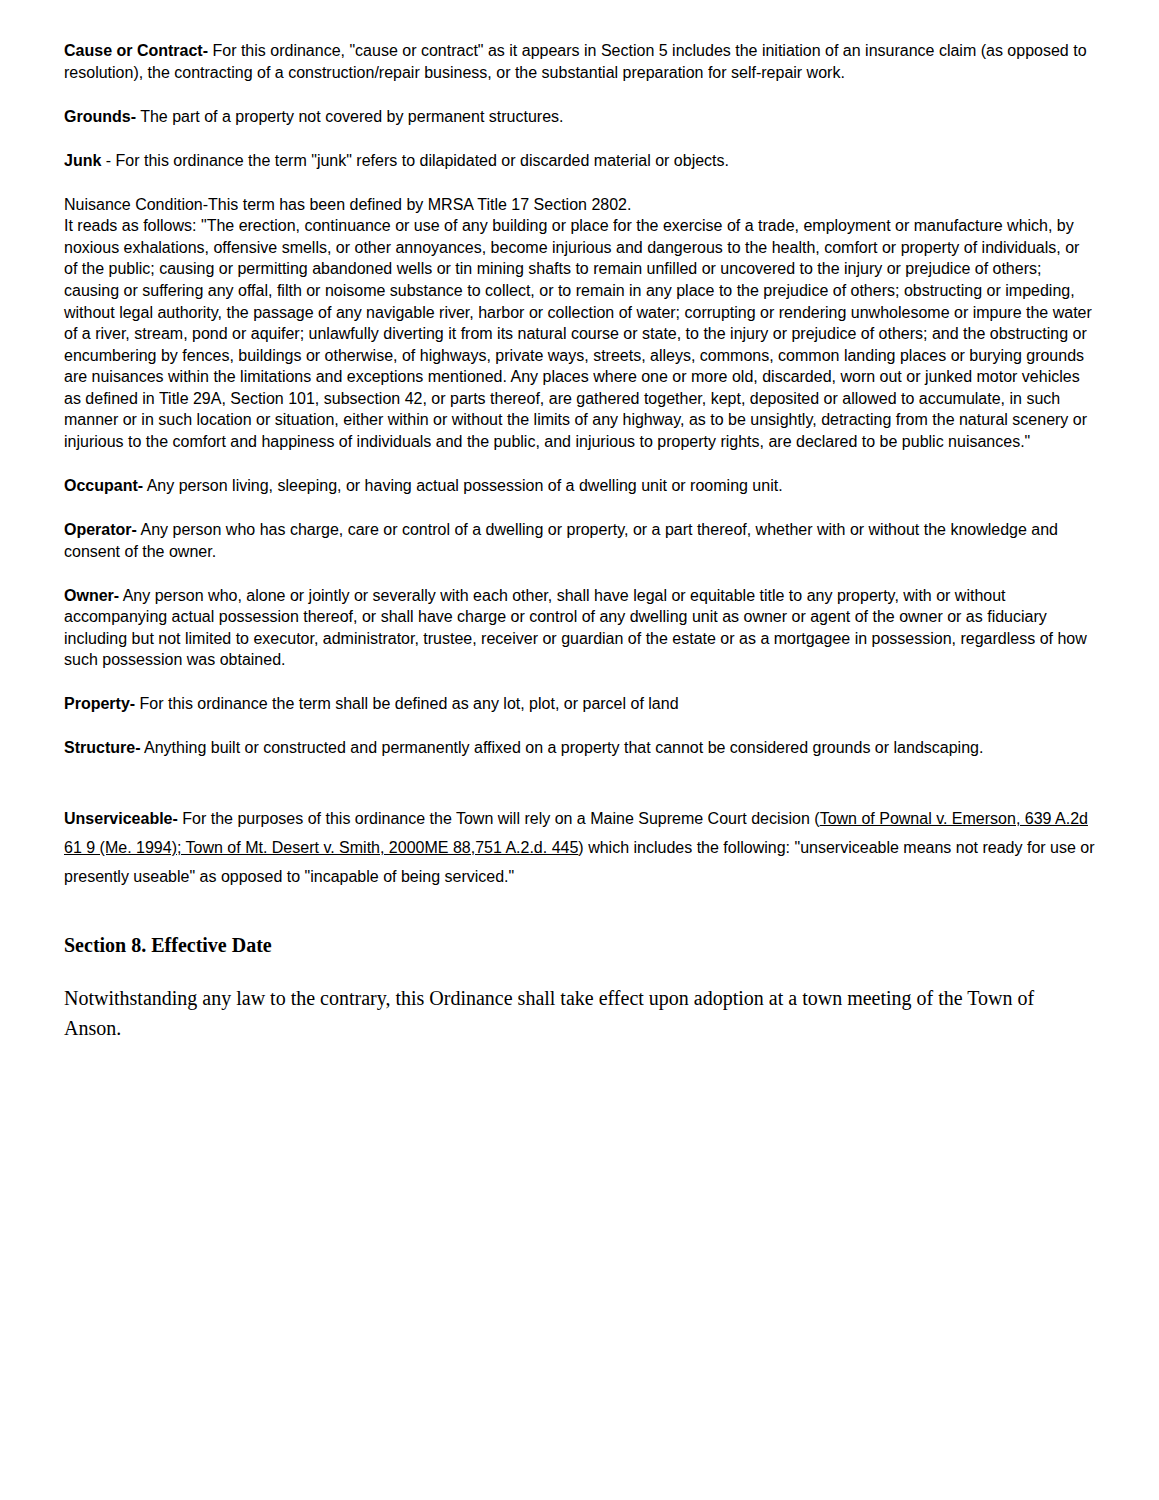Cause or Contract- For this ordinance, "cause or contract" as it appears in Section 5 includes the initiation of an insurance claim (as opposed to resolution), the contracting of a construction/repair business, or the substantial preparation for self-repair work.
Grounds- The part of a property not covered by permanent structures.
Junk - For this ordinance the term "junk" refers to dilapidated or discarded material or objects.
Nuisance Condition-This term has been defined by MRSA Title 17 Section 2802.
It reads as follows: "The erection, continuance or use of any building or place for the exercise of a trade, employment or manufacture which, by noxious exhalations, offensive smells, or other annoyances, become injurious and dangerous to the health, comfort or property of individuals, or of the public; causing or permitting abandoned wells or tin mining shafts to remain unfilled or uncovered to the injury or prejudice of others; causing or suffering any offal, filth or noisome substance to collect, or to remain in any place to the prejudice of others; obstructing or impeding, without legal authority, the passage of any navigable river, harbor or collection of water; corrupting or rendering unwholesome or impure the water of a river, stream, pond or aquifer; unlawfully diverting it from its natural course or state, to the injury or prejudice of others; and the obstructing or encumbering by fences, buildings or otherwise, of highways, private ways, streets, alleys, commons, common landing places or burying grounds are nuisances within the limitations and exceptions mentioned. Any places where one or more old, discarded, worn out or junked motor vehicles as defined in Title 29A, Section 101, subsection 42, or parts thereof, are gathered together, kept, deposited or allowed to accumulate, in such manner or in such location or situation, either within or without the limits of any highway, as to be unsightly, detracting from the natural scenery or injurious to the comfort and happiness of individuals and the public, and injurious to property rights, are declared to be public nuisances."
Occupant- Any person living, sleeping, or having actual possession of a dwelling unit or rooming unit.
Operator- Any person who has charge, care or control of a dwelling or property, or a part thereof, whether with or without the knowledge and consent of the owner.
Owner- Any person who, alone or jointly or severally with each other, shall have legal or equitable title to any property, with or without accompanying actual possession thereof, or shall have charge or control of any dwelling unit as owner or agent of the owner or as fiduciary including but not limited to executor, administrator, trustee, receiver or guardian of the estate or as a mortgagee in possession, regardless of how such possession was obtained.
Property- For this ordinance the term shall be defined as any lot, plot, or parcel of land
Structure- Anything built or constructed and permanently affixed on a property that cannot be considered grounds or landscaping.
Unserviceable- For the purposes of this ordinance the Town will rely on a Maine Supreme Court decision (Town of Pownal v. Emerson, 639 A.2d 61 9 (Me. 1994); Town of Mt. Desert v. Smith, 2000ME 88,751 A.2.d. 445) which includes the following: "unserviceable means not ready for use or presently useable" as opposed to "incapable of being serviced."
Section 8. Effective Date
Notwithstanding any law to the contrary, this Ordinance shall take effect upon adoption at a town meeting of the Town of Anson.